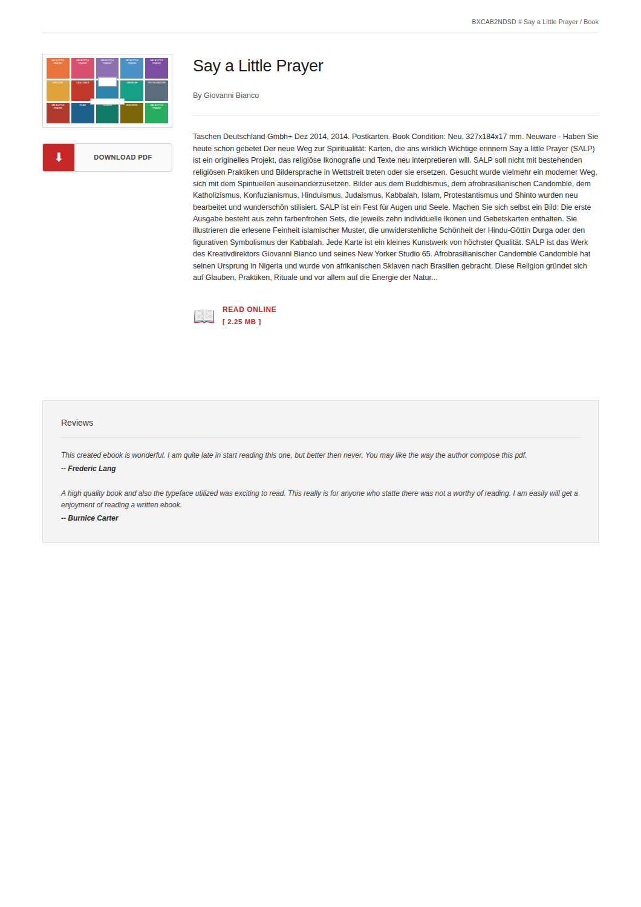BXCAB2NDSD # Say a Little Prayer / Book
SAY A LITTLE PRAYER
SAY A LITTLE PRAYER
SAY A LITTLE PRAYER
SAY A LITTLE PRAYER
SAY A LITTLE PRAYER
HINDUISM
CANDOMBLÉ
SHINTO
KABBALAH
PROTESTANTISM
SAY A LITTLE PRAYER
ISLAM
JUDAISM
BUDDHISM
SAY A LITTLE PRAYER
SAY A LITTLE
PRAYER
GIOVANNI BIANCO · STUDIO 65
⬇ DOWNLOAD PDF
Say a Little Prayer
By Giovanni Bianco
Taschen Deutschland Gmbh+ Dez 2014, 2014. Postkarten. Book Condition: Neu. 327x184x17 mm. Neuware - Haben Sie heute schon gebetet Der neue Weg zur Spiritualität: Karten, die ans wirklich Wichtige erinnern Say a little Prayer (SALP) ist ein originelles Projekt, das religiöse Ikonografie und Texte neu interpretieren will. SALP soll nicht mit bestehenden religiösen Praktiken und Bildersprache in Wettstreit treten oder sie ersetzen. Gesucht wurde vielmehr ein moderner Weg, sich mit dem Spirituellen auseinanderzusetzen. Bilder aus dem Buddhismus, dem afrobrasilianischen Candomblé, dem Katholizismus, Konfuzianismus, Hinduismus, Judaismus, Kabbalah, Islam, Protestantismus und Shinto wurden neu bearbeitet und wunderschön stilisiert. SALP ist ein Fest für Augen und Seele. Machen Sie sich selbst ein Bild: Die erste Ausgabe besteht aus zehn farbenfrohen Sets, die jeweils zehn individuelle Ikonen und Gebetskarten enthalten. Sie illustrieren die erlesene Feinheit islamischer Muster, die unwiderstehliche Schönheit der Hindu-Göttin Durga oder den figurativen Symbolismus der Kabbalah. Jede Karte ist ein kleines Kunstwerk von höchster Qualität. SALP ist das Werk des Kreativdirektors Giovanni Bianco und seines New Yorker Studio 65. Afrobrasilianischer Candomblé Candomblé hat seinen Ursprung in Nigeria und wurde von afrikanischen Sklaven nach Brasilien gebracht. Diese Religion gründet sich auf Glauben, Praktiken, Rituale und vor allem auf die Energie der Natur...
📖
READ ONLINE [ 2.25 MB ]
Reviews
This created ebook is wonderful. I am quite late in start reading this one, but better then never. You may like the way the author compose this pdf.
-- Frederic Lang
A high quality book and also the typeface utilized was exciting to read. This really is for anyone who statte there was not a worthy of reading. I am easily will get a enjoyment of reading a written ebook.
-- Burnice Carter